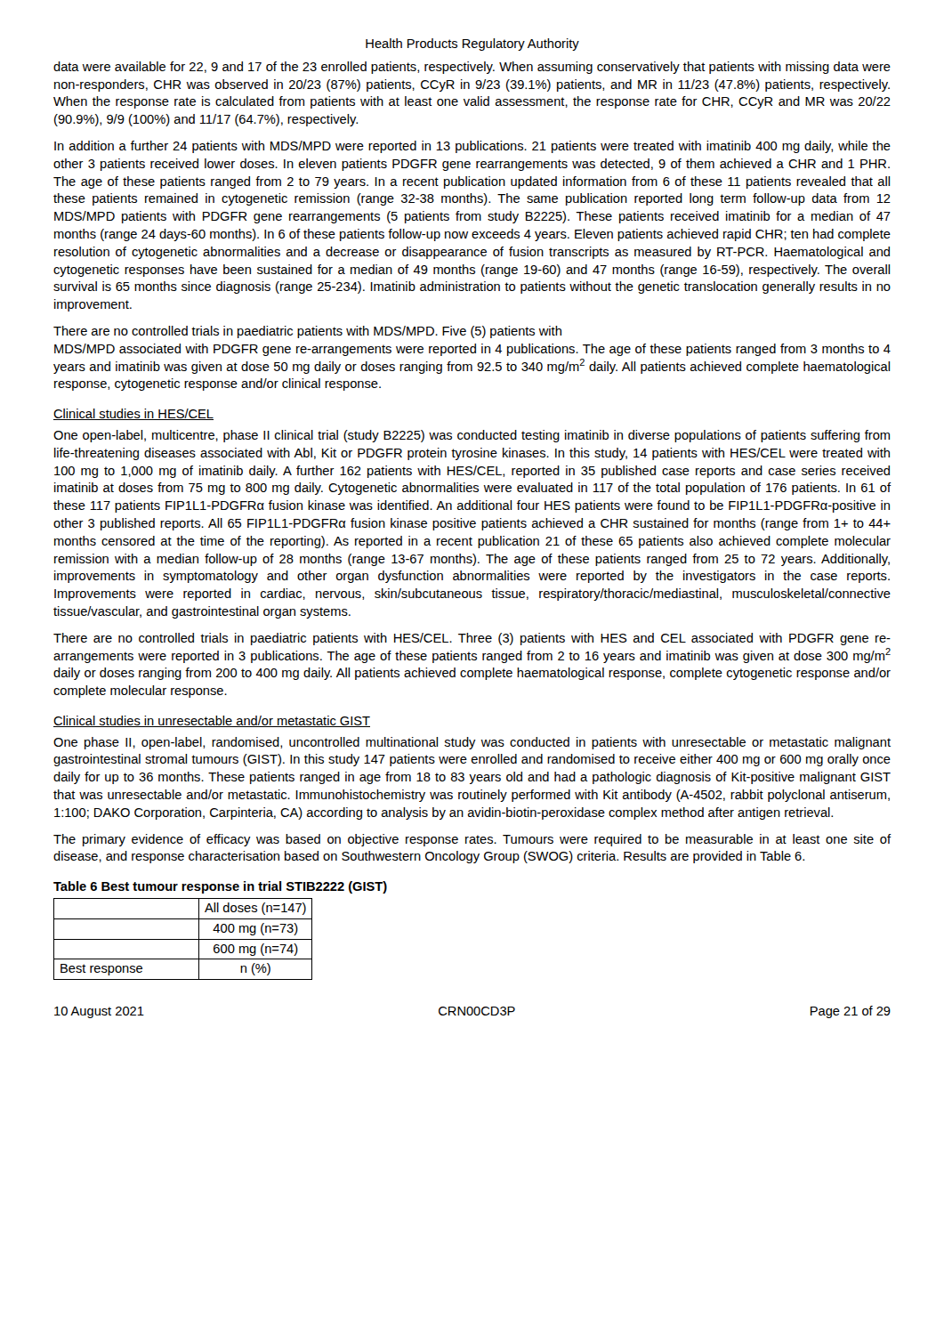Health Products Regulatory Authority
data were available for 22, 9 and 17 of the 23 enrolled patients, respectively. When assuming conservatively that patients with missing data were non-responders, CHR was observed in 20/23 (87%) patients, CCyR in 9/23 (39.1%) patients, and MR in 11/23 (47.8%) patients, respectively. When the response rate is calculated from patients with at least one valid assessment, the response rate for CHR, CCyR and MR was 20/22 (90.9%), 9/9 (100%) and 11/17 (64.7%), respectively.
In addition a further 24 patients with MDS/MPD were reported in 13 publications. 21 patients were treated with imatinib 400 mg daily, while the other 3 patients received lower doses. In eleven patients PDGFR gene rearrangements was detected, 9 of them achieved a CHR and 1 PHR. The age of these patients ranged from 2 to 79 years. In a recent publication updated information from 6 of these 11 patients revealed that all these patients remained in cytogenetic remission (range 32-38 months). The same publication reported long term follow-up data from 12 MDS/MPD patients with PDGFR gene rearrangements (5 patients from study B2225). These patients received imatinib for a median of 47 months (range 24 days-60 months). In 6 of these patients follow-up now exceeds 4 years. Eleven patients achieved rapid CHR; ten had complete resolution of cytogenetic abnormalities and a decrease or disappearance of fusion transcripts as measured by RT-PCR. Haematological and cytogenetic responses have been sustained for a median of 49 months (range 19-60) and 47 months (range 16-59), respectively. The overall survival is 65 months since diagnosis (range 25-234). Imatinib administration to patients without the genetic translocation generally results in no improvement.
There are no controlled trials in paediatric patients with MDS/MPD. Five (5) patients with
MDS/MPD associated with PDGFR gene re-arrangements were reported in 4 publications. The age of these patients ranged from 3 months to 4 years and imatinib was given at dose 50 mg daily or doses ranging from 92.5 to 340 mg/m2 daily. All patients achieved complete haematological response, cytogenetic response and/or clinical response.
Clinical studies in HES/CEL
One open-label, multicentre, phase II clinical trial (study B2225) was conducted testing imatinib in diverse populations of patients suffering from life-threatening diseases associated with Abl, Kit or PDGFR protein tyrosine kinases. In this study, 14 patients with HES/CEL were treated with 100 mg to 1,000 mg of imatinib daily. A further 162 patients with HES/CEL, reported in 35 published case reports and case series received imatinib at doses from 75 mg to 800 mg daily. Cytogenetic abnormalities were evaluated in 117 of the total population of 176 patients. In 61 of these 117 patients FIP1L1-PDGFRα fusion kinase was identified. An additional four HES patients were found to be FIP1L1-PDGFRα-positive in other 3 published reports. All 65 FIP1L1-PDGFRα fusion kinase positive patients achieved a CHR sustained for months (range from 1+ to 44+ months censored at the time of the reporting). As reported in a recent publication 21 of these 65 patients also achieved complete molecular remission with a median follow-up of 28 months (range 13-67 months). The age of these patients ranged from 25 to 72 years. Additionally, improvements in symptomatology and other organ dysfunction abnormalities were reported by the investigators in the case reports. Improvements were reported in cardiac, nervous, skin/subcutaneous tissue, respiratory/thoracic/mediastinal, musculoskeletal/connective tissue/vascular, and gastrointestinal organ systems.
There are no controlled trials in paediatric patients with HES/CEL. Three (3) patients with HES and CEL associated with PDGFR gene re-arrangements were reported in 3 publications. The age of these patients ranged from 2 to 16 years and imatinib was given at dose 300 mg/m2 daily or doses ranging from 200 to 400 mg daily. All patients achieved complete haematological response, complete cytogenetic response and/or complete molecular response.
Clinical studies in unresectable and/or metastatic GIST
One phase II, open-label, randomised, uncontrolled multinational study was conducted in patients with unresectable or metastatic malignant gastrointestinal stromal tumours (GIST). In this study 147 patients were enrolled and randomised to receive either 400 mg or 600 mg orally once daily for up to 36 months. These patients ranged in age from 18 to 83 years old and had a pathologic diagnosis of Kit-positive malignant GIST that was unresectable and/or metastatic. Immunohistochemistry was routinely performed with Kit antibody (A-4502, rabbit polyclonal antiserum, 1:100; DAKO Corporation, Carpinteria, CA) according to analysis by an avidin-biotin-peroxidase complex method after antigen retrieval.
The primary evidence of efficacy was based on objective response rates. Tumours were required to be measurable in at least one site of disease, and response characterisation based on Southwestern Oncology Group (SWOG) criteria. Results are provided in Table 6.
Table 6 Best tumour response in trial STIB2222 (GIST)
| | All doses (n=147) |
| | 400 mg (n=73) |
| | 600 mg (n=74) |
| Best response | n (%) |
10 August 2021 CRN00CD3P Page 21 of 29